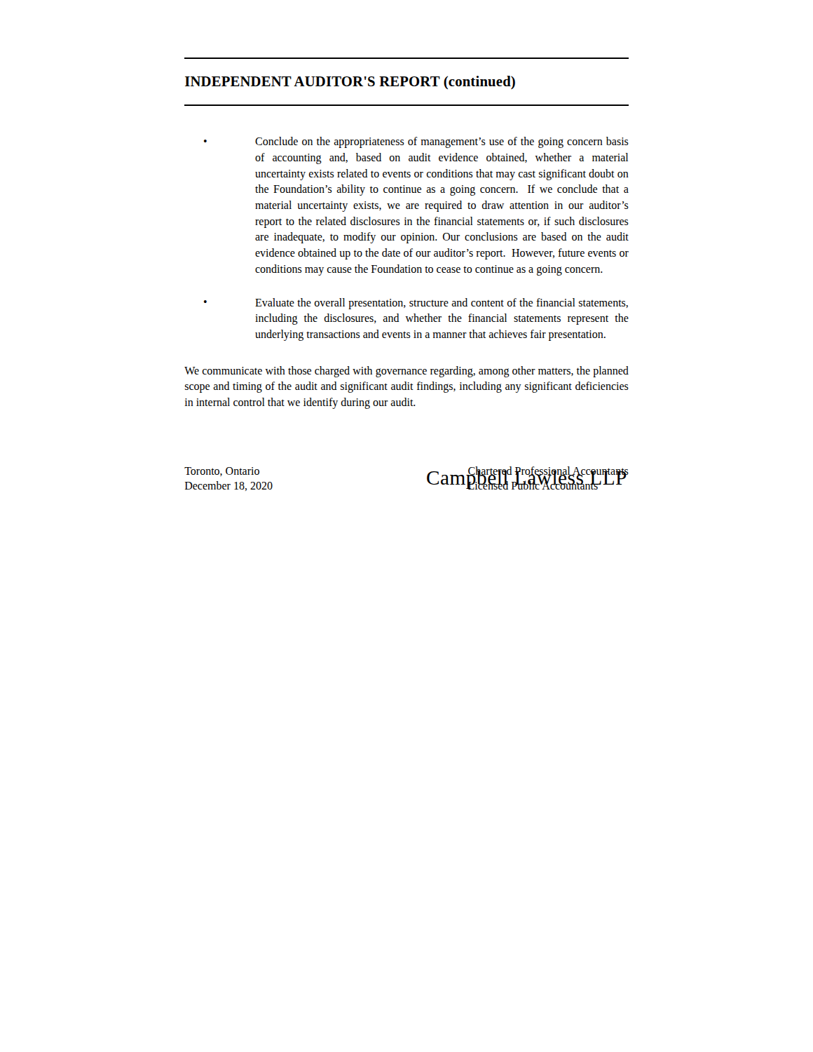INDEPENDENT AUDITOR'S REPORT (continued)
Conclude on the appropriateness of management’s use of the going concern basis of accounting and, based on audit evidence obtained, whether a material uncertainty exists related to events or conditions that may cast significant doubt on the Foundation’s ability to continue as a going concern. If we conclude that a material uncertainty exists, we are required to draw attention in our auditor’s report to the related disclosures in the financial statements or, if such disclosures are inadequate, to modify our opinion. Our conclusions are based on the audit evidence obtained up to the date of our auditor’s report. However, future events or conditions may cause the Foundation to cease to continue as a going concern.
Evaluate the overall presentation, structure and content of the financial statements, including the disclosures, and whether the financial statements represent the underlying transactions and events in a manner that achieves fair presentation.
We communicate with those charged with governance regarding, among other matters, the planned scope and timing of the audit and significant audit findings, including any significant deficiencies in internal control that we identify during our audit.
Campbell Lawless LLP
Toronto, Ontario
December 18, 2020
Chartered Professional Accountants
Licensed Public Accountants